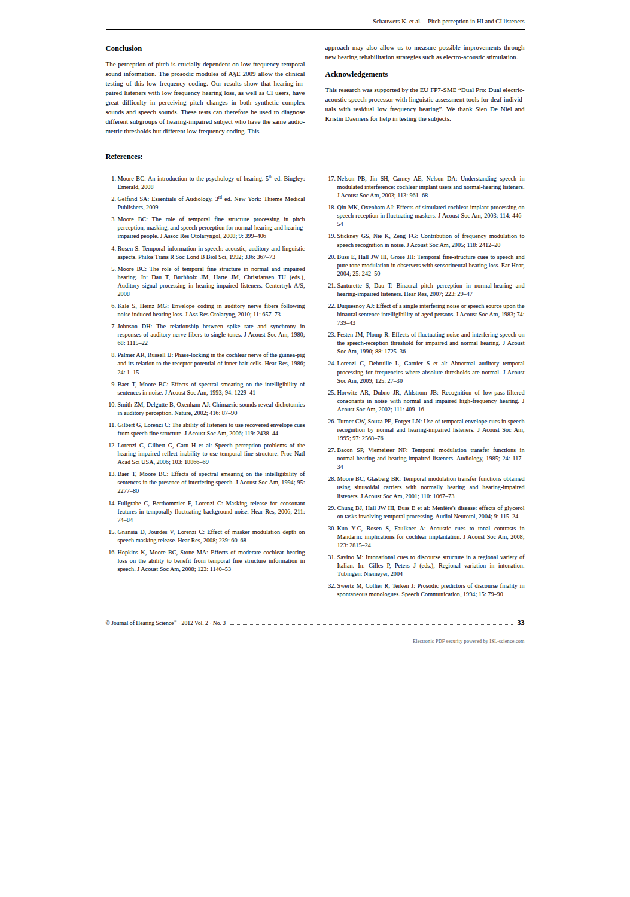Schauwers K. et al. – Pitch perception in HI and CI listeners
Conclusion
The perception of pitch is crucially dependent on low frequency temporal sound information. The prosodic modules of A§E 2009 allow the clinical testing of this low frequency coding. Our results show that hearing-impaired listeners with low frequency hearing loss, as well as CI users, have great difficulty in perceiving pitch changes in both synthetic complex sounds and speech sounds. These tests can therefore be used to diagnose different subgroups of hearing-impaired subject who have the same audiometric thresholds but different low frequency coding. This
approach may also allow us to measure possible improvements through new hearing rehabilitation strategies such as electro-acoustic stimulation.
Acknowledgements
This research was supported by the EU FP7-SME “Dual Pro: Dual electric-acoustic speech processor with linguistic assessment tools for deaf individuals with residual low frequency hearing”. We thank Sien De Niel and Kristin Daemers for help in testing the subjects.
References:
Moore BC: An introduction to the psychology of hearing. 5th ed. Bingley: Emerald, 2008
Gelfand SA: Essentials of Audiology. 3rd ed. New York: Thieme Medical Publishers, 2009
Moore BC: The role of temporal fine structure processing in pitch perception, masking, and speech perception for normal-hearing and hearing-impaired people. J Assoc Res Otolaryngol, 2008; 9: 399–406
Rosen S: Temporal information in speech: acoustic, auditory and linguistic aspects. Philos Trans R Soc Lond B Biol Sci, 1992; 336: 367–73
Moore BC: The role of temporal fine structure in normal and impaired hearing. In: Dau T, Buchholz JM, Harte JM, Christiansen TU (eds.), Auditory signal processing in hearing-impaired listeners. Centertryk A/S, 2008
Kale S, Heinz MG: Envelope coding in auditory nerve fibers following noise induced hearing loss. J Ass Res Otolaryng, 2010; 11: 657–73
Johnson DH: The relationship between spike rate and synchrony in responses of auditory-nerve fibers to single tones. J Acoust Soc Am, 1980; 68: 1115–22
Palmer AR, Russell IJ: Phase-locking in the cochlear nerve of the guinea-pig and its relation to the receptor potential of inner hair-cells. Hear Res, 1986; 24: 1–15
Baer T, Moore BC: Effects of spectral smearing on the intelligibility of sentences in noise. J Acoust Soc Am, 1993; 94: 1229–41
Smith ZM, Delgutte B, Oxenham AJ: Chimaeric sounds reveal dichotomies in auditory perception. Nature, 2002; 416: 87–90
Gilbert G, Lorenzi C: The ability of listeners to use recovered envelope cues from speech fine structure. J Acoust Soc Am, 2006; 119: 2438–44
Lorenzi C, Gilbert G, Carn H et al: Speech perception problems of the hearing impaired reflect inability to use temporal fine structure. Proc Natl Acad Sci USA, 2006; 103: 18866–69
Baer T, Moore BC: Effects of spectral smearing on the intelligibility of sentences in the presence of interfering speech. J Acoust Soc Am, 1994; 95: 2277–80
Fullgrabe C, Berthommier F, Lorenzi C: Masking release for consonant features in temporally fluctuating background noise. Hear Res, 2006; 211: 74–84
Gnansia D, Jourdes V, Lorenzi C: Effect of masker modulation depth on speech masking release. Hear Res, 2008; 239: 60–68
Hopkins K, Moore BC, Stone MA: Effects of moderate cochlear hearing loss on the ability to benefit from temporal fine structure information in speech. J Acoust Soc Am, 2008; 123: 1140–53
Nelson PB, Jin SH, Carney AE, Nelson DA: Understanding speech in modulated interference: cochlear implant users and normal-hearing listeners. J Acoust Soc Am, 2003; 113: 961–68
Qin MK, Oxenham AJ: Effects of simulated cochlear-implant processing on speech reception in fluctuating maskers. J Acoust Soc Am, 2003; 114: 446–54
Stickney GS, Nie K, Zeng FG: Contribution of frequency modulation to speech recognition in noise. J Acoust Soc Am, 2005; 118: 2412–20
Buss E, Hall JW III, Grose JH: Temporal fine-structure cues to speech and pure tone modulation in observers with sensorineural hearing loss. Ear Hear, 2004; 25: 242–50
Santurette S, Dau T: Binaural pitch perception in normal-hearing and hearing-impaired listeners. Hear Res, 2007; 223: 29–47
Duquesnoy AJ: Effect of a single interfering noise or speech source upon the binaural sentence intelligibility of aged persons. J Acoust Soc Am, 1983; 74: 739–43
Festen JM, Plomp R: Effects of fluctuating noise and interfering speech on the speech-reception threshold for impaired and normal hearing. J Acoust Soc Am, 1990; 88: 1725–36
Lorenzi C, Debruille L, Garnier S et al: Abnormal auditory temporal processing for frequencies where absolute thresholds are normal. J Acoust Soc Am, 2009; 125: 27–30
Horwitz AR, Dubno JR, Ahlstrom JB: Recognition of low-pass-filtered consonants in noise with normal and impaired high-frequency hearing. J Acoust Soc Am, 2002; 111: 409–16
Turner CW, Souza PE, Forget LN: Use of temporal envelope cues in speech recognition by normal and hearing-impaired listeners. J Acoust Soc Am, 1995; 97: 2568–76
Bacon SP, Viemeister NF: Temporal modulation transfer functions in normal-hearing and hearing-impaired listeners. Audiology, 1985; 24: 117–34
Moore BC, Glasberg BR: Temporal modulation transfer functions obtained using sinusoidal carriers with normally hearing and hearing-impaired listeners. J Acoust Soc Am, 2001; 110: 1067–73
Chung BJ, Hall JW III, Buss E et al: Menière's disease: effects of glycerol on tasks involving temporal processing. Audiol Neurotol, 2004; 9: 115–24
Kuo Y-C, Rosen S, Faulkner A: Acoustic cues to tonal contrasts in Mandarin: implications for cochlear implantation. J Acoust Soc Am, 2008; 123: 2815–24
Savino M: Intonational cues to discourse structure in a regional variety of Italian. In: Gilles P, Peters J (eds.), Regional variation in intonation. Tübingen: Niemeyer, 2004
Swertz M, Collier R, Terken J: Prosodic predictors of discourse finality in spontaneous monologues. Speech Communication, 1994; 15: 79–90
© Journal of Hearing Science® · 2012 Vol. 2 · No. 3
33
Electronic PDF security powered by ISL-science.com